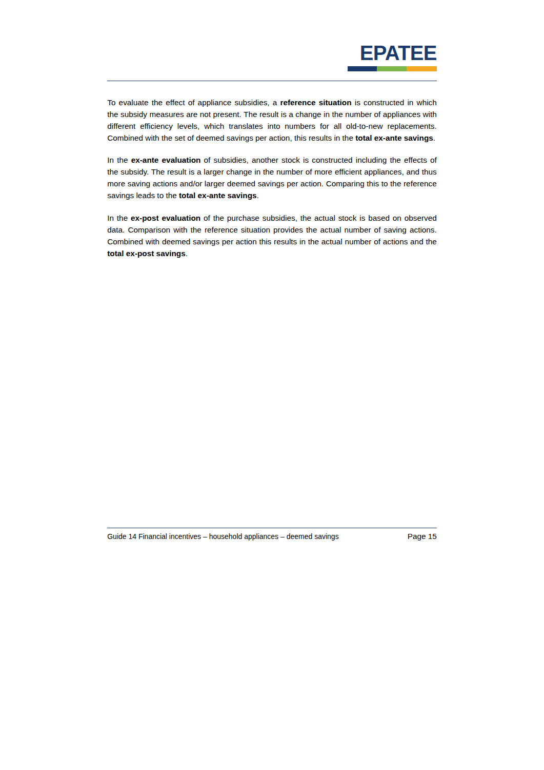EPATEE
To evaluate the effect of appliance subsidies, a reference situation is constructed in which the subsidy measures are not present. The result is a change in the number of appliances with different efficiency levels, which translates into numbers for all old-to-new replacements. Combined with the set of deemed savings per action, this results in the total ex-ante savings.
In the ex-ante evaluation of subsidies, another stock is constructed including the effects of the subsidy. The result is a larger change in the number of more efficient appliances, and thus more saving actions and/or larger deemed savings per action. Comparing this to the reference savings leads to the total ex-ante savings.
In the ex-post evaluation of the purchase subsidies, the actual stock is based on observed data. Comparison with the reference situation provides the actual number of saving actions. Combined with deemed savings per action this results in the actual number of actions and the total ex-post savings.
Guide 14 Financial incentives – household appliances – deemed savings
Page 15